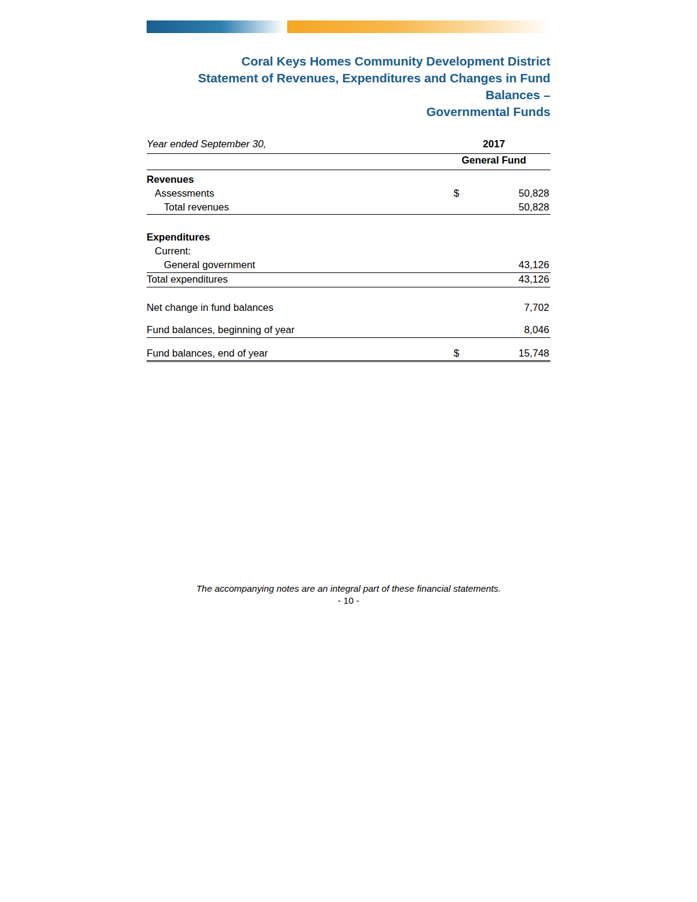Coral Keys Homes Community Development District
Statement of Revenues, Expenditures and Changes in Fund Balances –
Governmental Funds
| Year ended September 30, | 2017 |
| | General Fund |
| Revenues | | |
| Assessments | $ | 50,828 |
| Total revenues | | 50,828 |
| Expenditures | | |
| Current: | | |
| General government | | 43,126 |
| Total expenditures | | 43,126 |
| Net change in fund balances | | 7,702 |
| Fund balances, beginning of year | | 8,046 |
| Fund balances, end of year | $ | 15,748 |
The accompanying notes are an integral part of these financial statements.
- 10 -